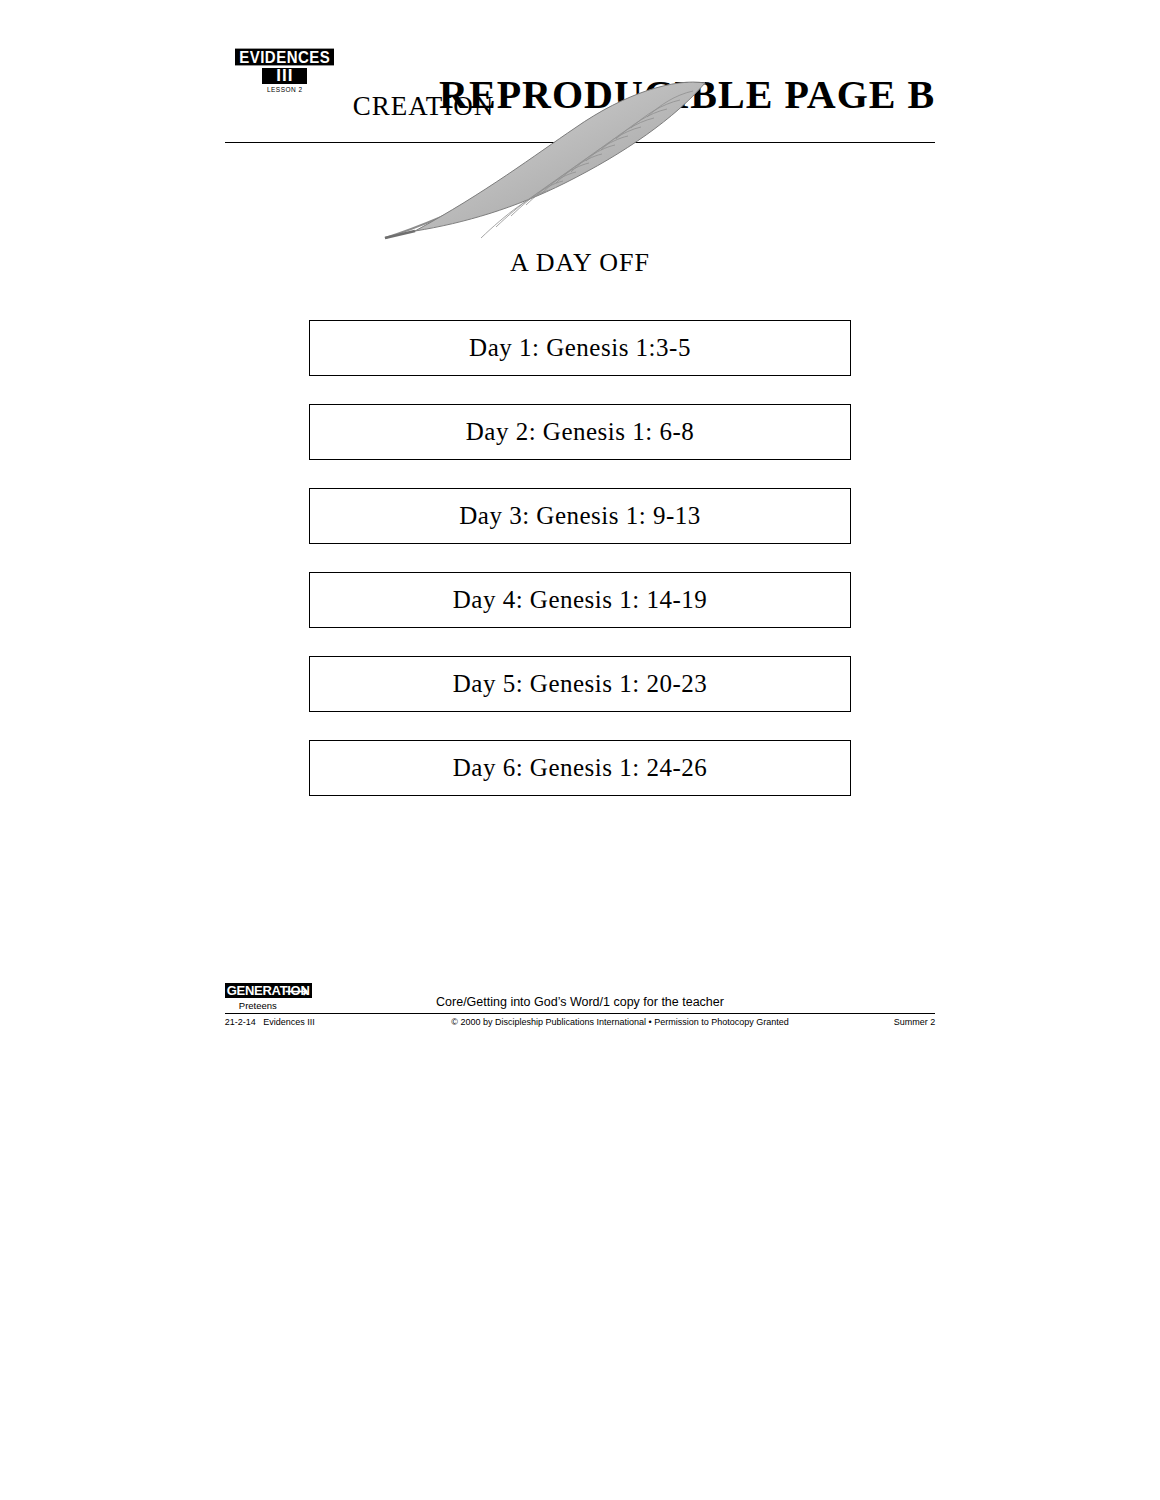EVIDENCES
III
LESSON 2
CREATION
REPRODUCIBLE PAGE B
A DAY OFF
Day 1: Genesis 1:3-5
Day 2: Genesis 1: 6-8
Day 3: Genesis 1: 9-13
Day 4: Genesis 1: 14-19
Day 5: Genesis 1: 20-23
Day 6: Genesis 1: 24-26
GENERATION⟶
Preteens
Core/Getting into God’s Word/1 copy for the teacher
21-2-14 Evidences III
© 2000 by Discipleship Publications International • Permission to Photocopy Granted
Summer 2